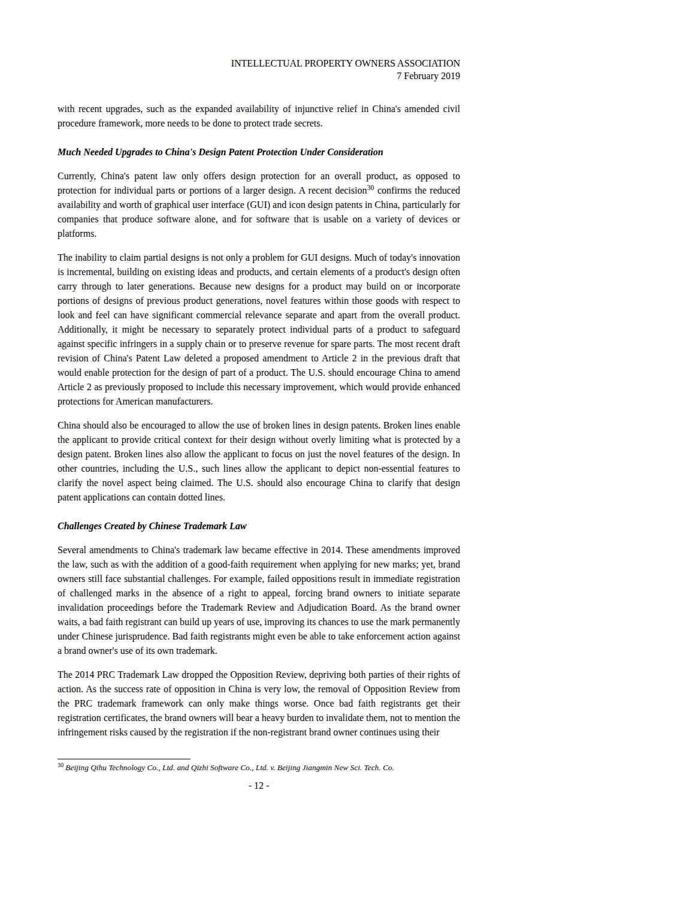INTELLECTUAL PROPERTY OWNERS ASSOCIATION
7 February 2019
with recent upgrades, such as the expanded availability of injunctive relief in China's amended civil procedure framework, more needs to be done to protect trade secrets.
Much Needed Upgrades to China's Design Patent Protection Under Consideration
Currently, China's patent law only offers design protection for an overall product, as opposed to protection for individual parts or portions of a larger design. A recent decision30 confirms the reduced availability and worth of graphical user interface (GUI) and icon design patents in China, particularly for companies that produce software alone, and for software that is usable on a variety of devices or platforms.
The inability to claim partial designs is not only a problem for GUI designs. Much of today's innovation is incremental, building on existing ideas and products, and certain elements of a product's design often carry through to later generations. Because new designs for a product may build on or incorporate portions of designs of previous product generations, novel features within those goods with respect to look and feel can have significant commercial relevance separate and apart from the overall product. Additionally, it might be necessary to separately protect individual parts of a product to safeguard against specific infringers in a supply chain or to preserve revenue for spare parts. The most recent draft revision of China's Patent Law deleted a proposed amendment to Article 2 in the previous draft that would enable protection for the design of part of a product. The U.S. should encourage China to amend Article 2 as previously proposed to include this necessary improvement, which would provide enhanced protections for American manufacturers.
China should also be encouraged to allow the use of broken lines in design patents. Broken lines enable the applicant to provide critical context for their design without overly limiting what is protected by a design patent. Broken lines also allow the applicant to focus on just the novel features of the design. In other countries, including the U.S., such lines allow the applicant to depict non-essential features to clarify the novel aspect being claimed. The U.S. should also encourage China to clarify that design patent applications can contain dotted lines.
Challenges Created by Chinese Trademark Law
Several amendments to China's trademark law became effective in 2014. These amendments improved the law, such as with the addition of a good-faith requirement when applying for new marks; yet, brand owners still face substantial challenges. For example, failed oppositions result in immediate registration of challenged marks in the absence of a right to appeal, forcing brand owners to initiate separate invalidation proceedings before the Trademark Review and Adjudication Board. As the brand owner waits, a bad faith registrant can build up years of use, improving its chances to use the mark permanently under Chinese jurisprudence. Bad faith registrants might even be able to take enforcement action against a brand owner's use of its own trademark.
The 2014 PRC Trademark Law dropped the Opposition Review, depriving both parties of their rights of action. As the success rate of opposition in China is very low, the removal of Opposition Review from the PRC trademark framework can only make things worse. Once bad faith registrants get their registration certificates, the brand owners will bear a heavy burden to invalidate them, not to mention the infringement risks caused by the registration if the non-registrant brand owner continues using their
30 Beijing Qihu Technology Co., Ltd. and Qizhi Software Co., Ltd. v. Beijing Jiangmin New Sci. Tech. Co.
- 12 -